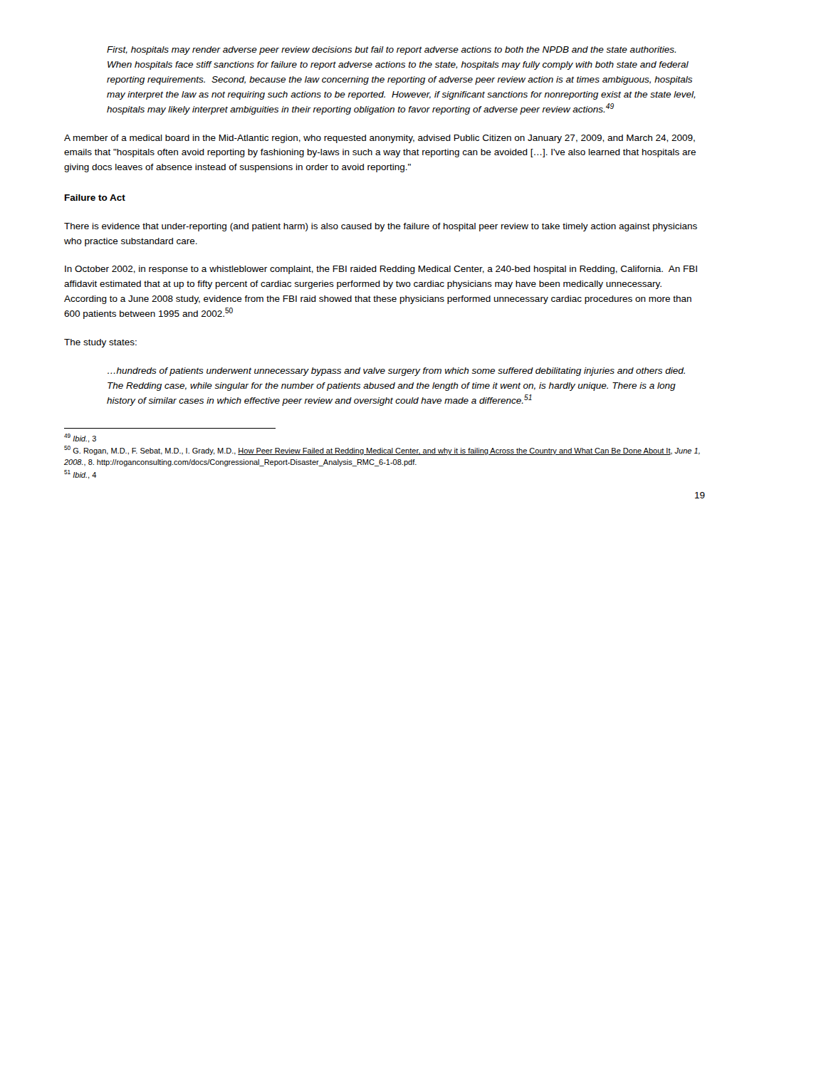First, hospitals may render adverse peer review decisions but fail to report adverse actions to both the NPDB and the state authorities. When hospitals face stiff sanctions for failure to report adverse actions to the state, hospitals may fully comply with both state and federal reporting requirements. Second, because the law concerning the reporting of adverse peer review action is at times ambiguous, hospitals may interpret the law as not requiring such actions to be reported. However, if significant sanctions for nonreporting exist at the state level, hospitals may likely interpret ambiguities in their reporting obligation to favor reporting of adverse peer review actions.49
A member of a medical board in the Mid-Atlantic region, who requested anonymity, advised Public Citizen on January 27, 2009, and March 24, 2009, emails that "hospitals often avoid reporting by fashioning by-laws in such a way that reporting can be avoided […]. I've also learned that hospitals are giving docs leaves of absence instead of suspensions in order to avoid reporting."
Failure to Act
There is evidence that under-reporting (and patient harm) is also caused by the failure of hospital peer review to take timely action against physicians who practice substandard care.
In October 2002, in response to a whistleblower complaint, the FBI raided Redding Medical Center, a 240-bed hospital in Redding, California. An FBI affidavit estimated that at up to fifty percent of cardiac surgeries performed by two cardiac physicians may have been medically unnecessary. According to a June 2008 study, evidence from the FBI raid showed that these physicians performed unnecessary cardiac procedures on more than 600 patients between 1995 and 2002.50
The study states:
…hundreds of patients underwent unnecessary bypass and valve surgery from which some suffered debilitating injuries and others died. The Redding case, while singular for the number of patients abused and the length of time it went on, is hardly unique. There is a long history of similar cases in which effective peer review and oversight could have made a difference.51
49 Ibid., 3
50 G. Rogan, M.D., F. Sebat, M.D., I. Grady, M.D., How Peer Review Failed at Redding Medical Center, and why it is failing Across the Country and What Can Be Done About It, June 1, 2008., 8. http://roganconsulting.com/docs/Congressional_Report-Disaster_Analysis_RMC_6-1-08.pdf.
51 Ibid., 4
19